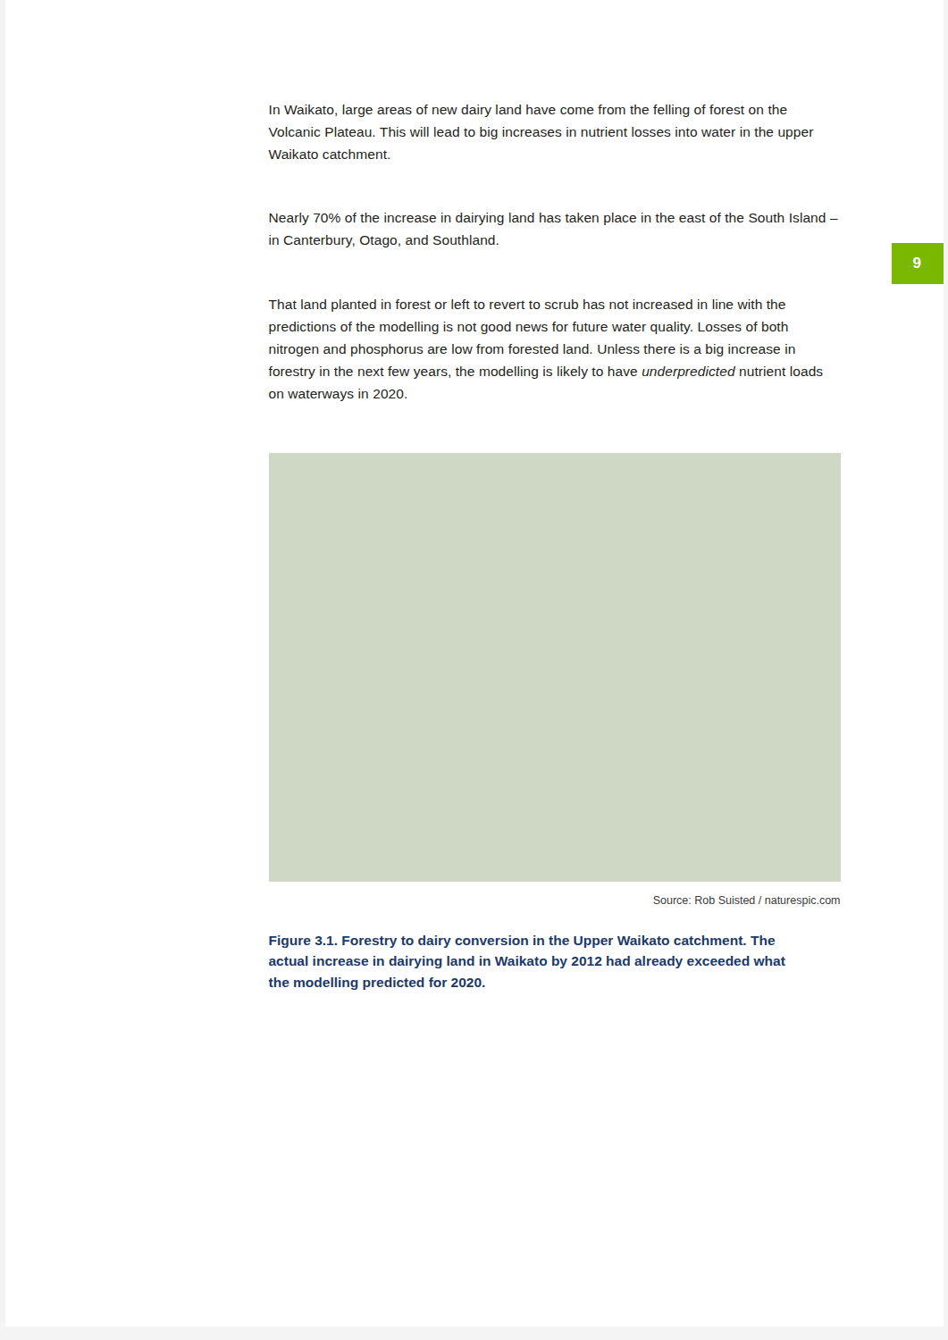9
In Waikato, large areas of new dairy land have come from the felling of forest on the Volcanic Plateau. This will lead to big increases in nutrient losses into water in the upper Waikato catchment.
Nearly 70% of the increase in dairying land has taken place in the east of the South Island – in Canterbury, Otago, and Southland.
That land planted in forest or left to revert to scrub has not increased in line with the predictions of the modelling is not good news for future water quality. Losses of both nitrogen and phosphorus are low from forested land. Unless there is a big increase in forestry in the next few years, the modelling is likely to have underpredicted nutrient loads on waterways in 2020.
Source: Rob Suisted / naturespic.com
Figure 3.1. Forestry to dairy conversion in the Upper Waikato catchment. The actual increase in dairying land in Waikato by 2012 had already exceeded what the modelling predicted for 2020.